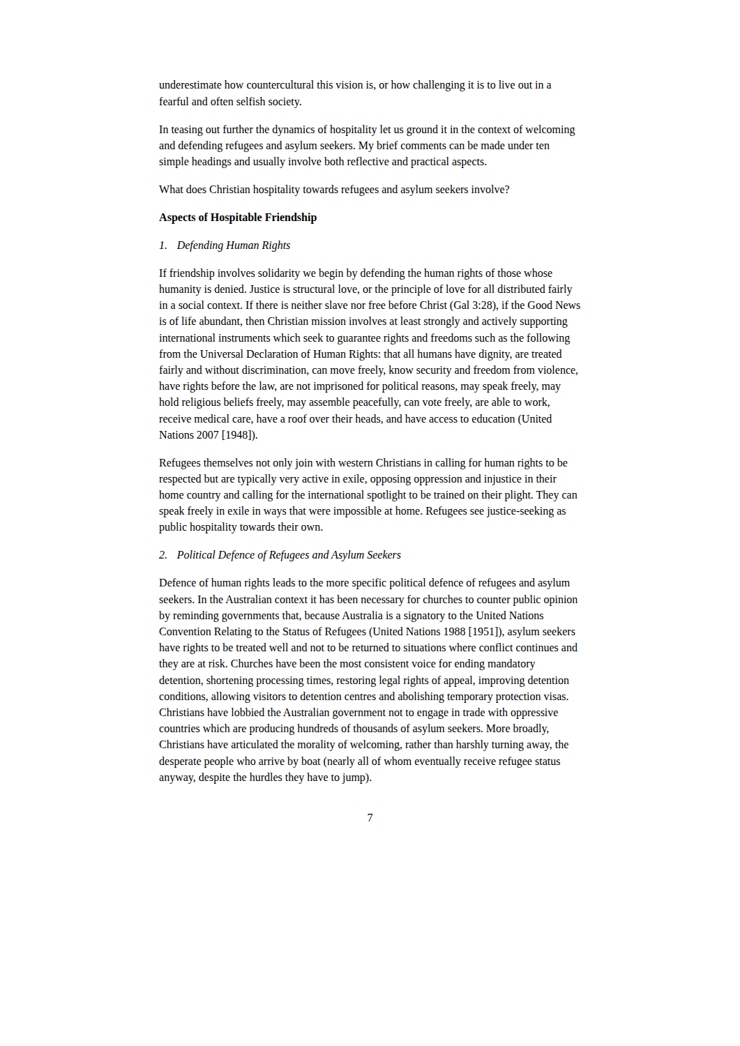underestimate how countercultural this vision is, or how challenging it is to live out in a fearful and often selfish society.
In teasing out further the dynamics of hospitality let us ground it in the context of welcoming and defending refugees and asylum seekers. My brief comments can be made under ten simple headings and usually involve both reflective and practical aspects.
What does Christian hospitality towards refugees and asylum seekers involve?
Aspects of Hospitable Friendship
1. Defending Human Rights
If friendship involves solidarity we begin by defending the human rights of those whose humanity is denied. Justice is structural love, or the principle of love for all distributed fairly in a social context. If there is neither slave nor free before Christ (Gal 3:28), if the Good News is of life abundant, then Christian mission involves at least strongly and actively supporting international instruments which seek to guarantee rights and freedoms such as the following from the Universal Declaration of Human Rights: that all humans have dignity, are treated fairly and without discrimination, can move freely, know security and freedom from violence, have rights before the law, are not imprisoned for political reasons, may speak freely, may hold religious beliefs freely, may assemble peacefully, can vote freely, are able to work, receive medical care, have a roof over their heads, and have access to education (United Nations 2007 [1948]).
Refugees themselves not only join with western Christians in calling for human rights to be respected but are typically very active in exile, opposing oppression and injustice in their home country and calling for the international spotlight to be trained on their plight. They can speak freely in exile in ways that were impossible at home. Refugees see justice-seeking as public hospitality towards their own.
2. Political Defence of Refugees and Asylum Seekers
Defence of human rights leads to the more specific political defence of refugees and asylum seekers. In the Australian context it has been necessary for churches to counter public opinion by reminding governments that, because Australia is a signatory to the United Nations Convention Relating to the Status of Refugees (United Nations 1988 [1951]), asylum seekers have rights to be treated well and not to be returned to situations where conflict continues and they are at risk. Churches have been the most consistent voice for ending mandatory detention, shortening processing times, restoring legal rights of appeal, improving detention conditions, allowing visitors to detention centres and abolishing temporary protection visas. Christians have lobbied the Australian government not to engage in trade with oppressive countries which are producing hundreds of thousands of asylum seekers. More broadly, Christians have articulated the morality of welcoming, rather than harshly turning away, the desperate people who arrive by boat (nearly all of whom eventually receive refugee status anyway, despite the hurdles they have to jump).
7